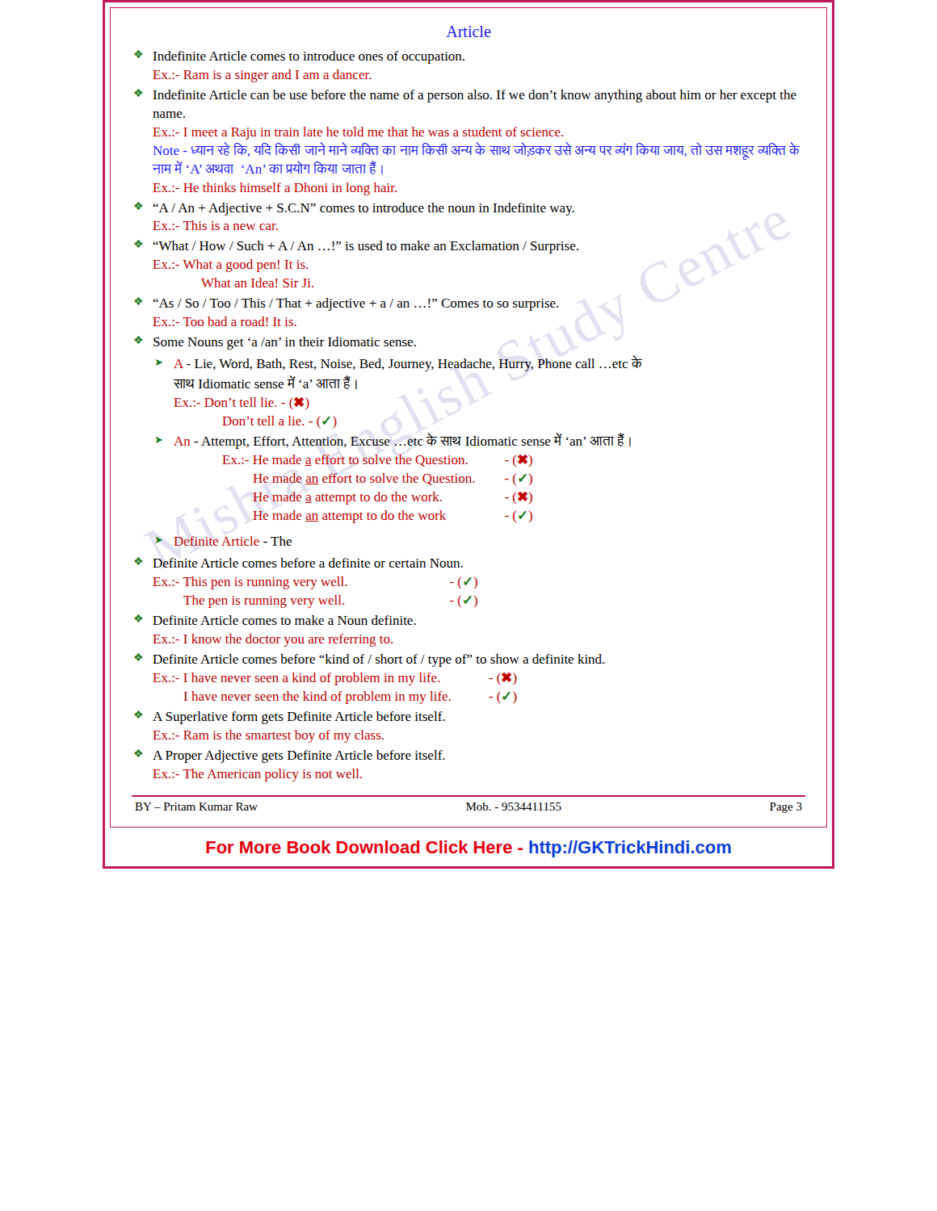Mishra English Study Centre
Article
Indefinite Article comes to introduce ones of occupation. Ex.:- Ram is a singer and I am a dancer.
Indefinite Article can be use before the name of a person also. If we don’t know anything about him or her except the name. Ex.:- I meet a Raju in train late he told me that he was a student of science. Note - ध्यान रहे कि, यदि किसी जाने माने व्यक्ति का नाम किसी अन्य के साथ जोड़कर उसे अन्य पर व्यंग किया जाय, तो उस मशहूर व्यक्ति के नाम में ‘A’ अथवा ‘An’ का प्रयोग किया जाता हैं। Ex.:- He thinks himself a Dhoni in long hair.
“A / An + Adjective + S.C.N” comes to introduce the noun in Indefinite way. Ex.:- This is a new car.
“What / How / Such + A / An …!” is used to make an Exclamation / Surprise. Ex.:- What a good pen! It is. What an Idea! Sir Ji.
“As / So / Too / This / That + adjective + a / an …!” Comes to so surprise. Ex.:- Too bad a road! It is.
Some Nouns get ‘a /an’ in their Idiomatic sense.
A - Lie, Word, Bath, Rest, Noise, Bed, Journey, Headache, Hurry, Phone call …etc के
साथ Idiomatic sense में ‘a’ आता हैं।
Ex.:- Don’t tell lie. - (✖) Don’t tell a lie. - (✓)
An - Attempt, Effort, Attention, Excuse …etc के साथ Idiomatic sense में ‘an’ आता हैं।
| Ex.:- He made a effort to solve the Question. | - ( ✖ ) |
| He made an effort to solve the Question. | - ( ✓ ) |
| He made a attempt to do the work. | - ( ✖ ) |
| He made an attempt to do the work | - ( ✓ ) |
Definite Article - The
Definite Article comes before a definite or certain Noun.
| Ex.:- This pen is running very well. | - ( ✓ ) |
| The pen is running very well. | - ( ✓ ) |
Definite Article comes to make a Noun definite. Ex.:- I know the doctor you are referring to.
Definite Article comes before “kind of / short of / type of” to show a definite kind.
| Ex.:- I have never seen a kind of problem in my life. | - ( ✖ ) |
| I have never seen the kind of problem in my life. | - ( ✓ ) |
A Superlative form gets Definite Article before itself. Ex.:- Ram is the smartest boy of my class.
A Proper Adjective gets Definite Article before itself. Ex.:- The American policy is not well.
BY – Pritam Kumar Raw
Mob. - 9534411155
Page 3
For More Book Download Click Here - http://GKTrickHindi.com